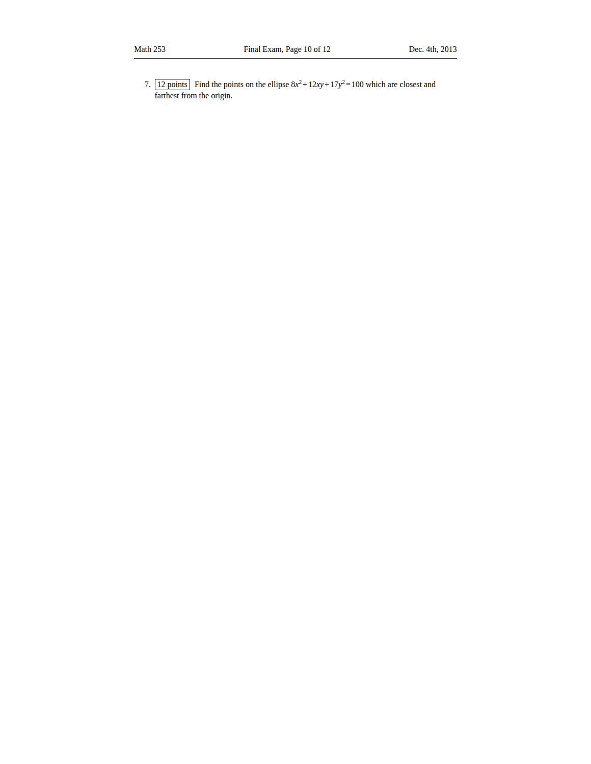Math 253
Final Exam, Page 10 of 12
Dec. 4th, 2013
7.
12 points Find the points on the ellipse 8x2+12xy+17y2=100 which are closest and farthest from the origin.